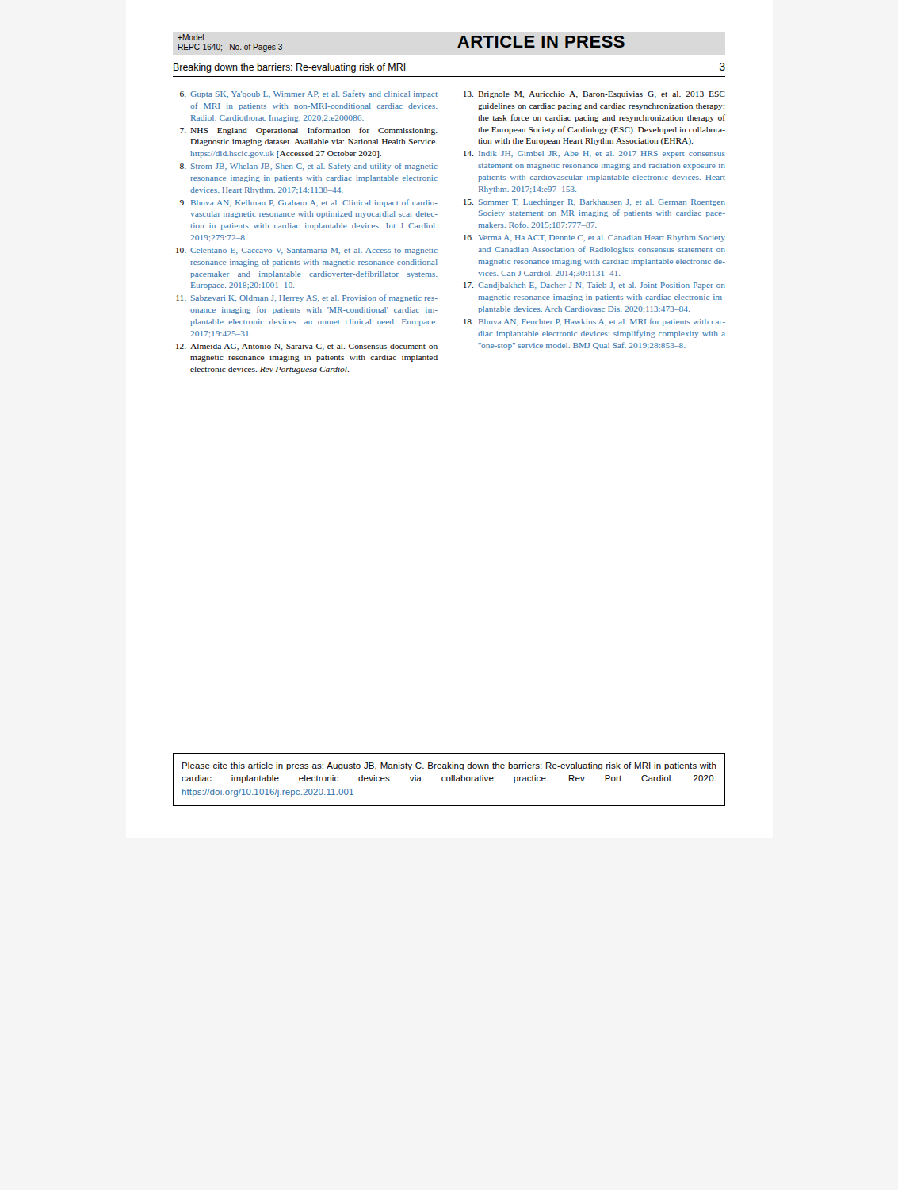+Model
REPC-1640; No. of Pages 3
ARTICLE IN PRESS
Breaking down the barriers: Re-evaluating risk of MRI
3
6. Gupta SK, Ya'qoub L, Wimmer AP, et al. Safety and clinical impact of MRI in patients with non-MRI-conditional cardiac devices. Radiol: Cardiothorac Imaging. 2020;2:e200086.
7. NHS England Operational Information for Commissioning. Diagnostic imaging dataset. Available via: National Health Service. https://did.hscic.gov.uk [Accessed 27 October 2020].
8. Strom JB, Whelan JB, Shen C, et al. Safety and utility of magnetic resonance imaging in patients with cardiac implantable electronic devices. Heart Rhythm. 2017;14:1138–44.
9. Bhuva AN, Kellman P, Graham A, et al. Clinical impact of cardiovascular magnetic resonance with optimized myocardial scar detection in patients with cardiac implantable devices. Int J Cardiol. 2019;279:72–8.
10. Celentano E, Caccavo V, Santamaria M, et al. Access to magnetic resonance imaging of patients with magnetic resonance-conditional pacemaker and implantable cardioverter-defibrillator systems. Europace. 2018;20:1001–10.
11. Sabzevari K, Oldman J, Herrey AS, et al. Provision of magnetic resonance imaging for patients with 'MR-conditional' cardiac implantable electronic devices: an unmet clinical need. Europace. 2017;19:425–31.
12. Almeida AG, António N, Saraiva C, et al. Consensus document on magnetic resonance imaging in patients with cardiac implanted electronic devices. Rev Portuguesa Cardiol.
13. Brignole M, Auricchio A, Baron-Esquivias G, et al. 2013 ESC guidelines on cardiac pacing and cardiac resynchronization therapy: the task force on cardiac pacing and resynchronization therapy of the European Society of Cardiology (ESC). Developed in collaboration with the European Heart Rhythm Association (EHRA).
14. Indik JH, Gimbel JR, Abe H, et al. 2017 HRS expert consensus statement on magnetic resonance imaging and radiation exposure in patients with cardiovascular implantable electronic devices. Heart Rhythm. 2017;14:e97–153.
15. Sommer T, Luechinger R, Barkhausen J, et al. German Roentgen Society statement on MR imaging of patients with cardiac pacemakers. Rofo. 2015;187:777–87.
16. Verma A, Ha ACT, Dennie C, et al. Canadian Heart Rhythm Society and Canadian Association of Radiologists consensus statement on magnetic resonance imaging with cardiac implantable electronic devices. Can J Cardiol. 2014;30:1131–41.
17. Gandjbakhch E, Dacher J-N, Taieb J, et al. Joint Position Paper on magnetic resonance imaging in patients with cardiac electronic implantable devices. Arch Cardiovasc Dis. 2020;113:473–84.
18. Bhuva AN, Feuchter P, Hawkins A, et al. MRI for patients with cardiac implantable electronic devices: simplifying complexity with a ''one-stop'' service model. BMJ Qual Saf. 2019;28:853–8.
Please cite this article in press as: Augusto JB, Manisty C. Breaking down the barriers: Re-evaluating risk of MRI in patients with cardiac implantable electronic devices via collaborative practice. Rev Port Cardiol. 2020. https://doi.org/10.1016/j.repc.2020.11.001